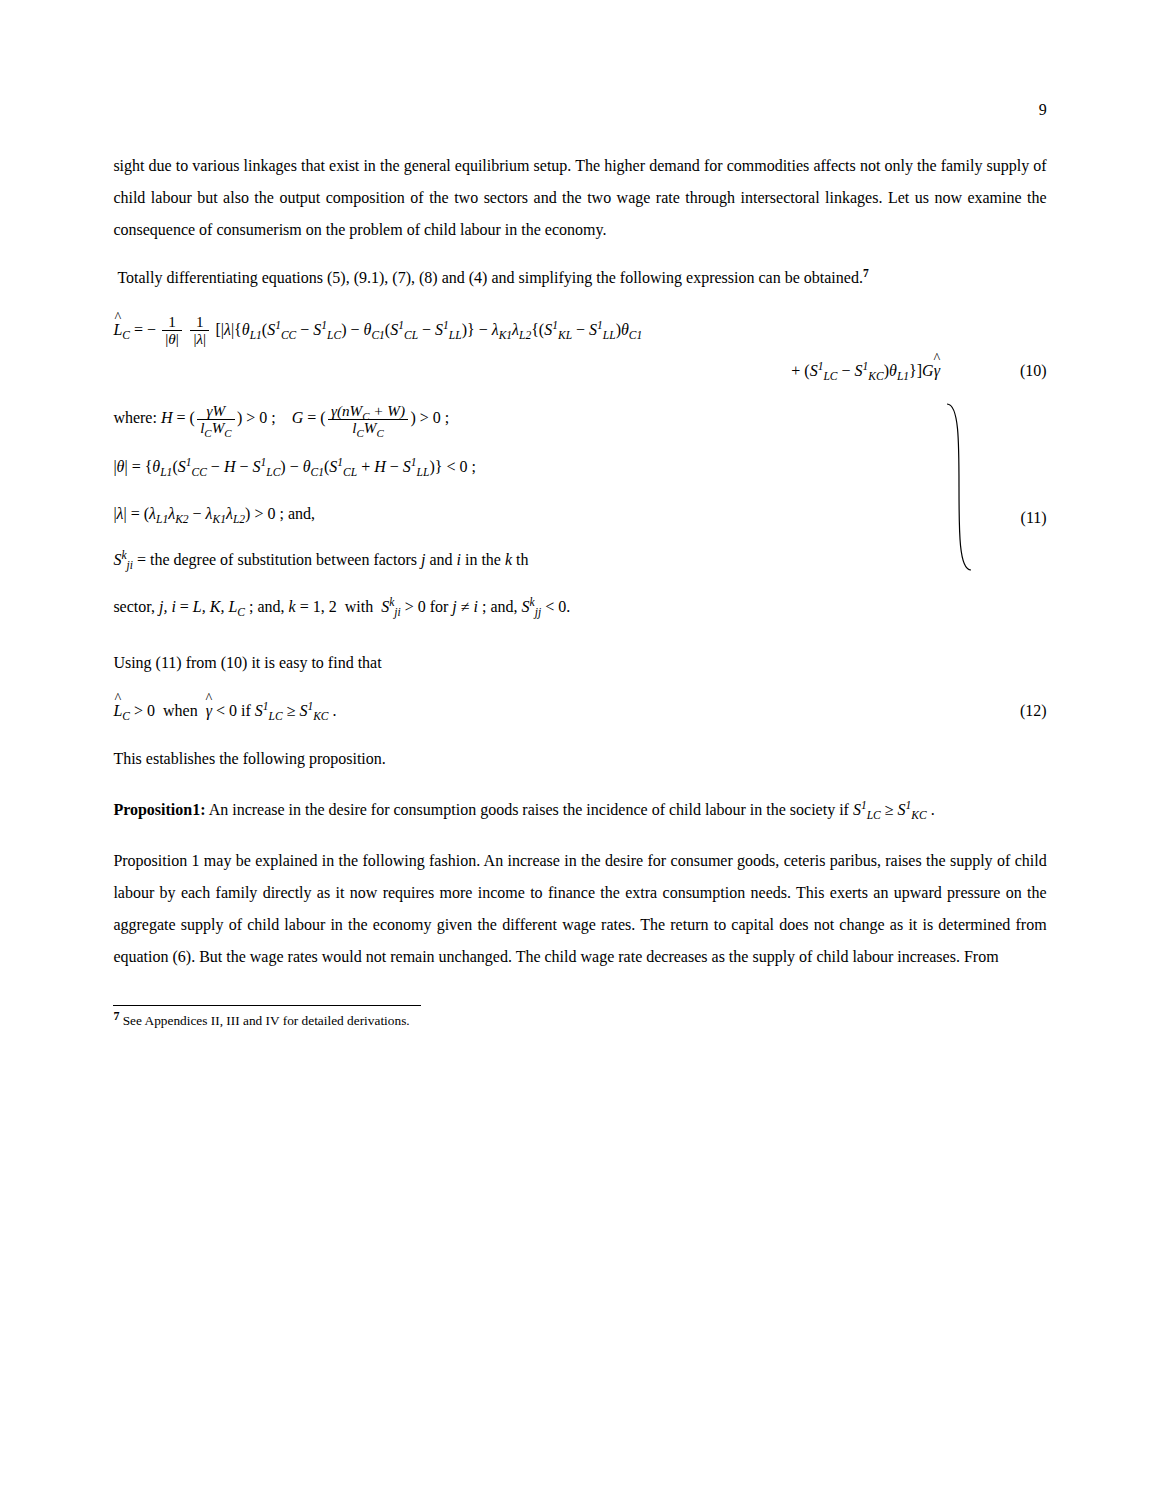9
sight due to various linkages that exist in the general equilibrium setup. The higher demand for commodities affects not only the family supply of child labour but also the output composition of the two sectors and the two wage rate through intersectoral linkages. Let us now examine the consequence of consumerism on the problem of child labour in the economy.
Totally differentiating equations (5), (9.1), (7), (8) and (4) and simplifying the following expression can be obtained.7
LC = − 1|θ| 1|λ| [|λ|{θL1(S1CC − S1LC) − θC1(S1CL − S1LL)} − λK1λL2{(S1KL − S1LL)θC1
+ (S1LC − S1KC)θL1}]Gγ
(10)
where: H = (γW lCWC) > 0 ; G = (γ(nWC + W) lCWC) > 0 ;
|θ| = {θL1(S1CC − H − S1LC) − θC1(S1CL + H − S1LL)} < 0 ;
|λ| = (λL1λK2 − λK1λL2) > 0 ; and,
Skji = the degree of substitution between factors j and i in the k th
sector, j, i = L, K, LC ; and, k = 1, 2 with Skji > 0 for j ≠ i ; and, Skjj < 0.
(11)
Using (11) from (10) it is easy to find that
LC > 0 when γ < 0 if S1LC ≥ S1KC .
(12)
This establishes the following proposition.
Proposition1: An increase in the desire for consumption goods raises the incidence of child labour in the society if S1LC ≥ S1KC .
Proposition 1 may be explained in the following fashion. An increase in the desire for consumer goods, ceteris paribus, raises the supply of child labour by each family directly as it now requires more income to finance the extra consumption needs. This exerts an upward pressure on the aggregate supply of child labour in the economy given the different wage rates. The return to capital does not change as it is determined from equation (6). But the wage rates would not remain unchanged. The child wage rate decreases as the supply of child labour increases. From
7 See Appendices II, III and IV for detailed derivations.